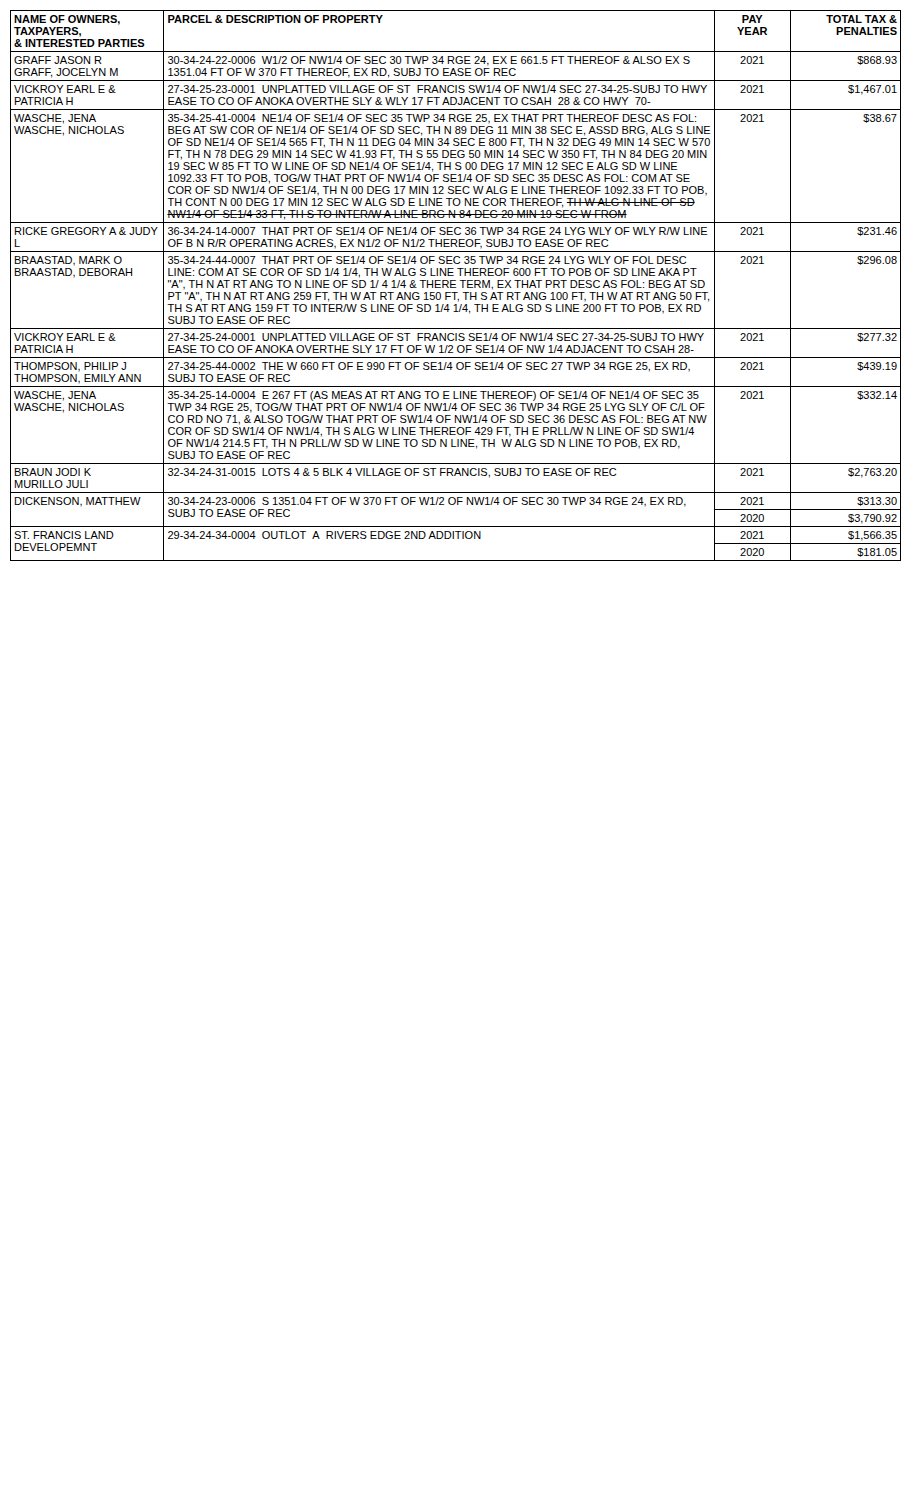| NAME OF OWNERS, TAXPAYERS, & INTERESTED PARTIES | PARCEL & DESCRIPTION OF PROPERTY | PAY YEAR | TOTAL TAX & PENALTIES |
| --- | --- | --- | --- |
| GRAFF JASON R GRAFF, JOCELYN M | 30-34-24-22-0006 W1/2 OF NW1/4 OF SEC 30 TWP 34 RGE 24, EX E 661.5 FT THEREOF & ALSO EX S 1351.04 FT OF W 370 FT THEREOF, EX RD, SUBJ TO EASE OF REC | 2021 | $868.93 |
| VICKROY EARL E & PATRICIA H | 27-34-25-23-0001 UNPLATTED VILLAGE OF ST FRANCIS SW1/4 OF NW1/4 SEC 27-34-25-SUBJ TO HWY EASE TO CO OF ANOKA OVERTHE SLY & WLY 17 FT ADJACENT TO CSAH 28 & CO HWY 70- | 2021 | $1,467.01 |
| WASCHE, JENA WASCHE, NICHOLAS | 35-34-25-41-0004 NE1/4 OF SE1/4 OF SEC 35 TWP 34 RGE 25, EX THAT PRT THEREOF DESC AS FOL: BEG AT SW COR OF NE1/4 OF SE1/4 OF SD SEC, TH N 89 DEG 11 MIN 38 SEC E, ASSD BRG, ALG S LINE OF SD NE1/4 OF SE1/4 565 FT, TH N 11 DEG 04 MIN 34 SEC E 800 FT, TH N 32 DEG 49 MIN 14 SEC W 570 FT, TH N 78 DEG 29 MIN 14 SEC W 41.93 FT, TH S 55 DEG 50 MIN 14 SEC W 350 FT, TH N 84 DEG 20 MIN 19 SEC W 85 FT TO W LINE OF SD NE1/4 OF SE1/4, TH S 00 DEG 17 MIN 12 SEC E ALG SD W LINE 1092.33 FT TO POB, TOG/W THAT PRT OF NW1/4 OF SE1/4 OF SD SEC 35 DESC AS FOL: COM AT SE COR OF SD NW1/4 OF SE1/4, TH N 00 DEG 17 MIN 12 SEC W ALG E LINE THEREOF 1092.33 FT TO POB, TH CONT N 00 DEG 17 MIN 12 SEC W ALG SD E LINE TO NE COR THEREOF, TH W ALG N LINE OF SD NW1/4 OF SE1/4 33 FT, TH S TO INTER/W A LINE BRG N 84 DEG 20 MIN 19 SEC W FROM | 2021 | $38.67 |
| RICKE GREGORY A & JUDY L | 36-34-24-14-0007 THAT PRT OF SE1/4 OF NE1/4 OF SEC 36 TWP 34 RGE 24 LYG WLY OF WLY R/W LINE OF B N R/R OPERATING ACRES, EX N1/2 OF N1/2 THEREOF, SUBJ TO EASE OF REC | 2021 | $231.46 |
| BRAASTAD, MARK O BRAASTAD, DEBORAH | 35-34-24-44-0007 THAT PRT OF SE1/4 OF SE1/4 OF SEC 35 TWP 34 RGE 24 LYG WLY OF FOL DESC LINE: COM AT SE COR OF SD 1/4 1/4, TH W ALG S LINE THEREOF 600 FT TO POB OF SD LINE AKA PT "A", TH N AT RT ANG TO N LINE OF SD 1/ 4 1/4 & THERE TERM, EX THAT PRT DESC AS FOL: BEG AT SD PT "A", TH N AT RT ANG 259 FT, TH W AT RT ANG 150 FT, TH S AT RT ANG 100 FT, TH W AT RT ANG 50 FT, TH S AT RT ANG 159 FT TO INTER/W S LINE OF SD 1/4 1/4, TH E ALG SD S LINE 200 FT TO POB, EX RD SUBJ TO EASE OF REC | 2021 | $296.08 |
| VICKROY EARL E & PATRICIA H | 27-34-25-24-0001 UNPLATTED VILLAGE OF ST FRANCIS SE1/4 OF NW1/4 SEC 27-34-25-SUBJ TO HWY EASE TO CO OF ANOKA OVERTHE SLY 17 FT OF W 1/2 OF SE1/4 OF NW 1/4 ADJACENT TO CSAH 28- | 2021 | $277.32 |
| THOMPSON, PHILIP J THOMPSON, EMILY ANN | 27-34-25-44-0002 THE W 660 FT OF E 990 FT OF SE1/4 OF SE1/4 OF SEC 27 TWP 34 RGE 25, EX RD, SUBJ TO EASE OF REC | 2021 | $439.19 |
| WASCHE, JENA WASCHE, NICHOLAS | 35-34-25-14-0004 E 267 FT (AS MEAS AT RT ANG TO E LINE THEREOF) OF SE1/4 OF NE1/4 OF SEC 35 TWP 34 RGE 25, TOG/W THAT PRT OF NW1/4 OF NW1/4 OF SEC 36 TWP 34 RGE 25 LYG SLY OF C/L OF CO RD NO 71, & ALSO TOG/W THAT PRT OF SW1/4 OF NW1/4 OF SD SEC 36 DESC AS FOL: BEG AT NW COR OF SD SW1/4 OF NW1/4, TH S ALG W LINE THEREOF 429 FT, TH E PRLL/W N LINE OF SD SW1/4 OF NW1/4 214.5 FT, TH N PRLL/W SD W LINE TO SD N LINE, TH W ALG SD N LINE TO POB, EX RD, SUBJ TO EASE OF REC | 2021 | $332.14 |
| BRAUN JODI K MURILLO JULI | 32-34-24-31-0015 LOTS 4 & 5 BLK 4 VILLAGE OF ST FRANCIS, SUBJ TO EASE OF REC | 2021 | $2,763.20 |
| DICKENSON, MATTHEW | 30-34-24-23-0006 S 1351.04 FT OF W 370 FT OF W1/2 OF NW1/4 OF SEC 30 TWP 34 RGE 24, EX RD, SUBJ TO EASE OF REC | 2021 | $313.30 |
| 2020 | $3,790.92 |
| ST. FRANCIS LAND DEVELOPEMNT | 29-34-24-34-0004 OUTLOT A RIVERS EDGE 2ND ADDITION | 2021 | $1,566.35 |
| 2020 | $181.05 |